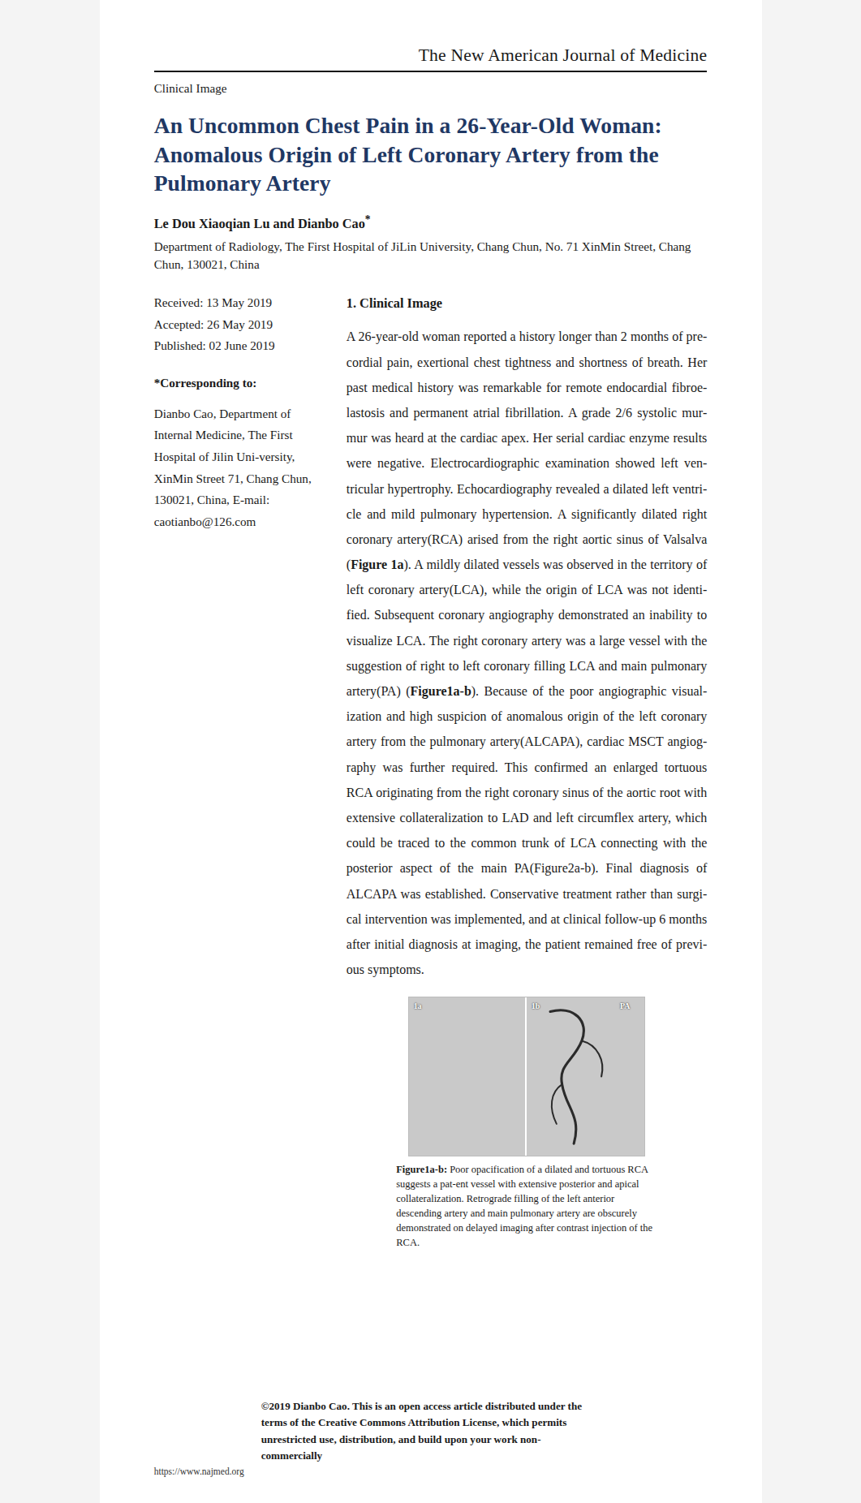The New American Journal of Medicine
Clinical Image
An Uncommon Chest Pain in a 26-Year-Old Woman: Anoma­lous Origin of Left Coronary Artery from the Pulmonary Artery
Le Dou Xiaoqian Lu and Dianbo Cao*
Department of Radiology, The First Hospital of JiLin University, Chang Chun, No. 71 XinMin Street, Chang Chun, 130021, China
Received: 13 May 2019
Accepted: 26 May 2019
Published: 02 June 2019
*Corresponding to:
Dianbo Cao, Department of Internal Medicine, The First Hospital of Jilin Uni-versity, XinMin Street 71, Chang Chun, 130021, China, E-mail: caotianbo@126.com
1. Clinical Image
A 26-year-old woman reported a history longer than 2 months of precordial pain, exertional chest tightness and shortness of breath. Her past medical history was remarkable for remote endocardial fibroelastosis and permanent atrial fibrillation. A grade 2/6 systolic murmur was heard at the cardiac apex. Her serial cardiac enzyme results were negative. Electrocardiographic examination showed left ventricular hypertrophy. Echocardiography revealed a dilated left ventricle and mild pulmonary hypertension. A significantly dilated right coronary artery(RCA) arised from the right aortic sinus of Valsalva (Figure 1a). A mildly dilated vessels was observed in the territory of left coronary artery(LCA), while the origin of LCA was not identified. Subsequent coronary angiography demonstrated an inability to visualize LCA. The right coronary artery was a large vessel with the suggestion of right to left coronary filling LCA and main pulmonary artery(PA) (Figure1a-b). Because of the poor angiographic visualization and high suspicion of anomalous origin of the left coronary artery from the pulmonary artery(ALCAPA), cardiac MSCT angiography was further required. This confirmed an enlarged tortuous RCA originating from the right coronary sinus of the aortic root with extensive collateralization to LAD and left circumflex artery, which could be traced to the common trunk of LCA connecting with the posterior aspect of the main PA(Figure2a-b). Final diagnosis of ALCAPA was established. Conservative treatment rather than surgical intervention was implemented, and at clinical follow-up 6 months after initial diagnosis at imaging, the patient remained free of previous symptoms.
1a 1b PA
Figure1a-b: Poor opacification of a dilated and tortuous RCA suggests a pat-ent vessel with extensive posterior and apical collateralization. Retrograde filling of the left anterior descending artery and main pulmonary artery are obscurely demonstrated on delayed imaging after contrast injection of the RCA.
©2019 Dianbo Cao. This is an open access article distributed under the terms of the Creative Commons Attribution License, which permits unrestricted use, distribution, and build upon your work non-commercially
https://www.najmed.org